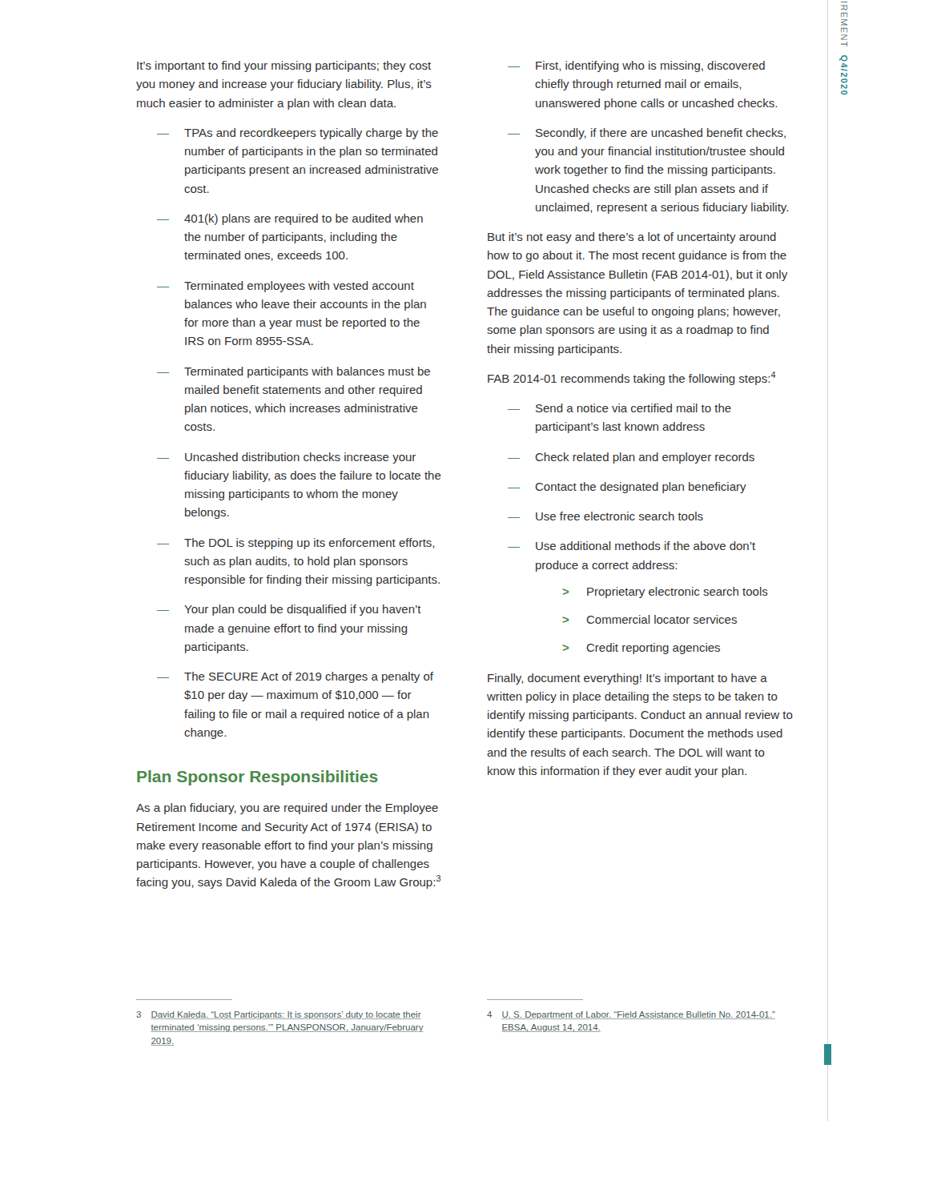LIFT RETIREMENT Q4/2020
It’s important to find your missing participants; they cost you money and increase your fiduciary liability. Plus, it’s much easier to administer a plan with clean data.
TPAs and recordkeepers typically charge by the number of participants in the plan so terminated participants present an increased administrative cost.
401(k) plans are required to be audited when the number of participants, including the terminated ones, exceeds 100.
Terminated employees with vested account balances who leave their accounts in the plan for more than a year must be reported to the IRS on Form 8955-SSA.
Terminated participants with balances must be mailed benefit statements and other required plan notices, which increases administrative costs.
Uncashed distribution checks increase your fiduciary liability, as does the failure to locate the missing participants to whom the money belongs.
The DOL is stepping up its enforcement efforts, such as plan audits, to hold plan sponsors responsible for finding their missing participants.
Your plan could be disqualified if you haven’t made a genuine effort to find your missing participants.
The SECURE Act of 2019 charges a penalty of $10 per day — maximum of $10,000 — for failing to file or mail a required notice of a plan change.
Plan Sponsor Responsibilities
As a plan fiduciary, you are required under the Employee Retirement Income and Security Act of 1974 (ERISA) to make every reasonable effort to find your plan’s missing participants. However, you have a couple of challenges facing you, says David Kaleda of the Groom Law Group:3
First, identifying who is missing, discovered chiefly through returned mail or emails, unanswered phone calls or uncashed checks.
Secondly, if there are uncashed benefit checks, you and your financial institution/trustee should work together to find the missing participants. Uncashed checks are still plan assets and if unclaimed, represent a serious fiduciary liability.
But it’s not easy and there’s a lot of uncertainty around how to go about it. The most recent guidance is from the DOL, Field Assistance Bulletin (FAB 2014-01), but it only addresses the missing participants of terminated plans. The guidance can be useful to ongoing plans; however, some plan sponsors are using it as a roadmap to find their missing participants.
FAB 2014-01 recommends taking the following steps:4
Send a notice via certified mail to the participant’s last known address
Check related plan and employer records
Contact the designated plan beneficiary
Use free electronic search tools
Use additional methods if the above don’t produce a correct address:
Proprietary electronic search tools
Commercial locator services
Credit reporting agencies
Finally, document everything! It’s important to have a written policy in place detailing the steps to be taken to identify missing participants. Conduct an annual review to identify these participants. Document the methods used and the results of each search. The DOL will want to know this information if they ever audit your plan.
3 David Kaleda. “Lost Participants: It is sponsors’ duty to locate their terminated ‘missing persons.’” PLANSPONSOR, January/February 2019.
4 U. S. Department of Labor. “Field Assistance Bulletin No. 2014-01.” EBSA, August 14, 2014.